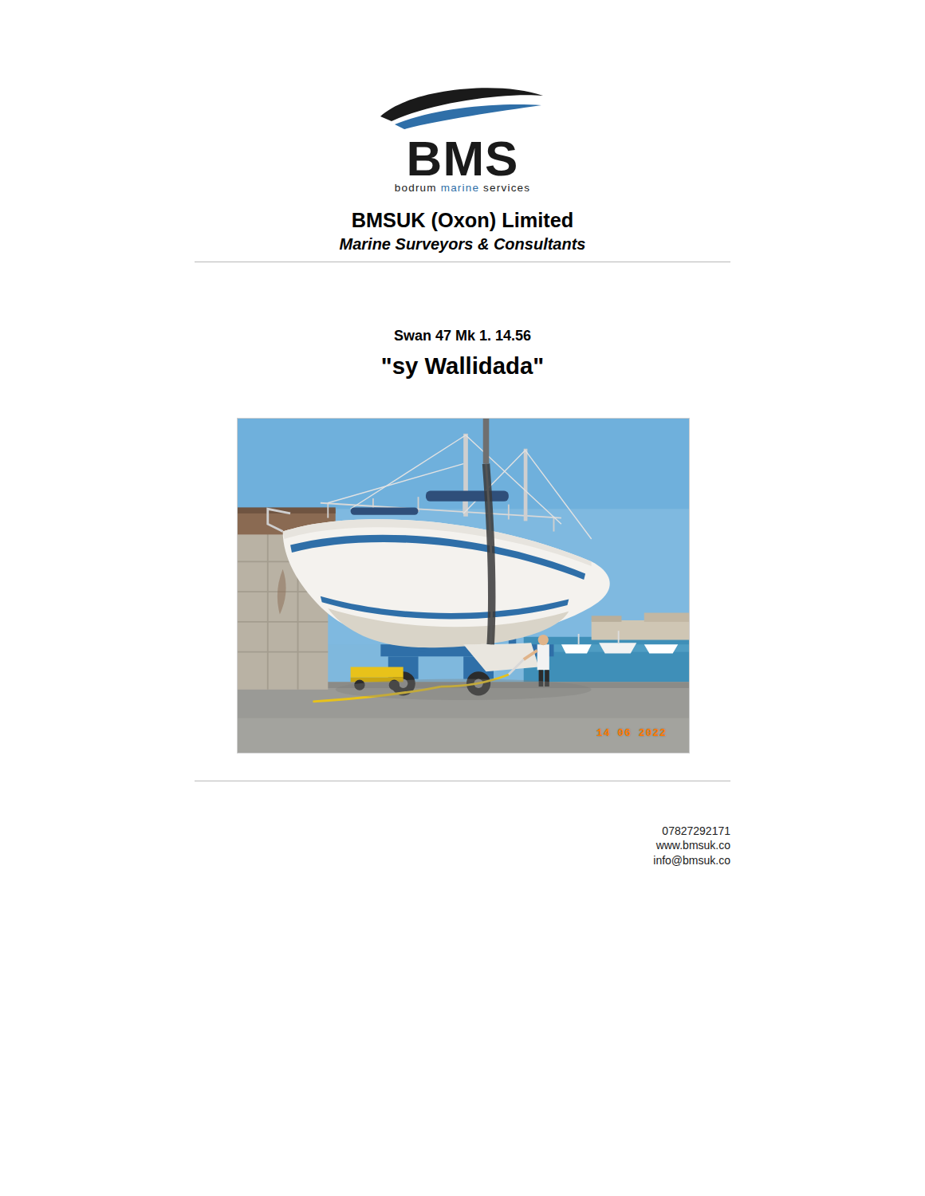BMS
bodrum marine services
BMSUK (Oxon) Limited
Marine Surveyors & Consultants
Swan 47 Mk 1. 14.56
"sy Wallidada"
14 06 2022
07827292171
www.bmsuk.co
info@bmsuk.co